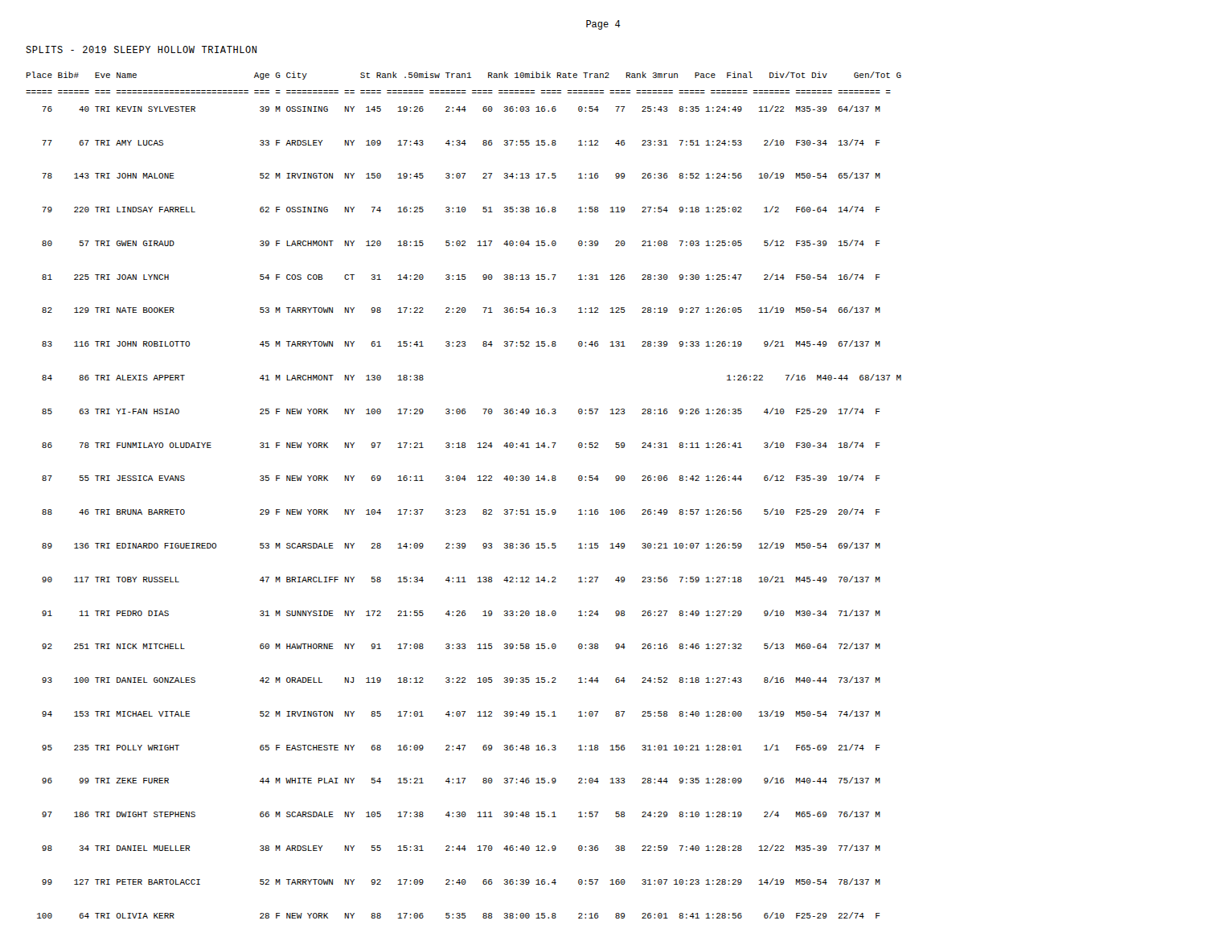Page 4
SPLITS - 2019 SLEEPY HOLLOW TRIATHLON
Place Bib#   Eve Name                      Age G City          St Rank .50misw Tran1   Rank 10mibik Rate Tran2   Rank 3mrun   Pace  Final   Div/Tot Div     Gen/Tot G
===== ====== === ========================= === = ========== == ==== ======= ======= ==== ======= ==== ======= ==== ======= ===== ======= ======= ======= ======== =
   76     40 TRI KEVIN SYLVESTER            39 M OSSINING   NY  145   19:26    2:44   60  36:03 16.6    0:54   77   25:43  8:35 1:24:49   11/22  M35-39  64/137 M

   77     67 TRI AMY LUCAS                  33 F ARDSLEY    NY  109   17:43    4:34   86  37:55 15.8    1:12   46   23:31  7:51 1:24:53    2/10  F30-34  13/74  F

   78    143 TRI JOHN MALONE                52 M IRVINGTON  NY  150   19:45    3:07   27  34:13 17.5    1:16   99   26:36  8:52 1:24:56   10/19  M50-54  65/137 M

   79    220 TRI LINDSAY FARRELL            62 F OSSINING   NY   74   16:25    3:10   51  35:38 16.8    1:58  119   27:54  9:18 1:25:02    1/2   F60-64  14/74  F

   80     57 TRI GWEN GIRAUD                39 F LARCHMONT  NY  120   18:15    5:02  117  40:04 15.0    0:39   20   21:08  7:03 1:25:05    5/12  F35-39  15/74  F

   81    225 TRI JOAN LYNCH                 54 F COS COB    CT   31   14:20    3:15   90  38:13 15.7    1:31  126   28:30  9:30 1:25:47    2/14  F50-54  16/74  F

   82    129 TRI NATE BOOKER                53 M TARRYTOWN  NY   98   17:22    2:20   71  36:54 16.3    1:12  125   28:19  9:27 1:26:05   11/19  M50-54  66/137 M

   83    116 TRI JOHN ROBILOTTO             45 M TARRYTOWN  NY   61   15:41    3:23   84  37:52 15.8    0:46  131   28:39  9:33 1:26:19    9/21  M45-49  67/137 M

   84     86 TRI ALEXIS APPERT              41 M LARCHMONT  NY  130   18:38                                                         1:26:22    7/16  M40-44  68/137 M

   85     63 TRI YI-FAN HSIAO               25 F NEW YORK   NY  100   17:29    3:06   70  36:49 16.3    0:57  123   28:16  9:26 1:26:35    4/10  F25-29  17/74  F

   86     78 TRI FUNMILAYO OLUDAIYE         31 F NEW YORK   NY   97   17:21    3:18  124  40:41 14.7    0:52   59   24:31  8:11 1:26:41    3/10  F30-34  18/74  F

   87     55 TRI JESSICA EVANS              35 F NEW YORK   NY   69   16:11    3:04  122  40:30 14.8    0:54   90   26:06  8:42 1:26:44    6/12  F35-39  19/74  F

   88     46 TRI BRUNA BARRETO              29 F NEW YORK   NY  104   17:37    3:23   82  37:51 15.9    1:16  106   26:49  8:57 1:26:56    5/10  F25-29  20/74  F

   89    136 TRI EDINARDO FIGUEIREDO        53 M SCARSDALE  NY   28   14:09    2:39   93  38:36 15.5    1:15  149   30:21 10:07 1:26:59   12/19  M50-54  69/137 M

   90    117 TRI TOBY RUSSELL               47 M BRIARCLIFF NY   58   15:34    4:11  138  42:12 14.2    1:27   49   23:56  7:59 1:27:18   10/21  M45-49  70/137 M

   91     11 TRI PEDRO DIAS                 31 M SUNNYSIDE  NY  172   21:55    4:26   19  33:20 18.0    1:24   98   26:27  8:49 1:27:29    9/10  M30-34  71/137 M

   92    251 TRI NICK MITCHELL              60 M HAWTHORNE  NY   91   17:08    3:33  115  39:58 15.0    0:38   94   26:16  8:46 1:27:32    5/13  M60-64  72/137 M

   93    100 TRI DANIEL GONZALES            42 M ORADELL    NJ  119   18:12    3:22  105  39:35 15.2    1:44   64   24:52  8:18 1:27:43    8/16  M40-44  73/137 M

   94    153 TRI MICHAEL VITALE             52 M IRVINGTON  NY   85   17:01    4:07  112  39:49 15.1    1:07   87   25:58  8:40 1:28:00   13/19  M50-54  74/137 M

   95    235 TRI POLLY WRIGHT               65 F EASTCHESTE NY   68   16:09    2:47   69  36:48 16.3    1:18  156   31:01 10:21 1:28:01    1/1   F65-69  21/74  F

   96     99 TRI ZEKE FURER                 44 M WHITE PLAI NY   54   15:21    4:17   80  37:46 15.9    2:04  133   28:44  9:35 1:28:09    9/16  M40-44  75/137 M

   97    186 TRI DWIGHT STEPHENS            66 M SCARSDALE  NY  105   17:38    4:30  111  39:48 15.1    1:57   58   24:29  8:10 1:28:19    2/4   M65-69  76/137 M

   98     34 TRI DANIEL MUELLER             38 M ARDSLEY    NY   55   15:31    2:44  170  46:40 12.9    0:36   38   22:59  7:40 1:28:28   12/22  M35-39  77/137 M

   99    127 TRI PETER BARTOLACCI           52 M TARRYTOWN  NY   92   17:09    2:40   66  36:39 16.4    0:57  160   31:07 10:23 1:28:29   14/19  M50-54  78/137 M

  100     64 TRI OLIVIA KERR                28 F NEW YORK   NY   88   17:06    5:35   88  38:00 15.8    2:16   89   26:01  8:41 1:28:56    6/10  F25-29  22/74  F